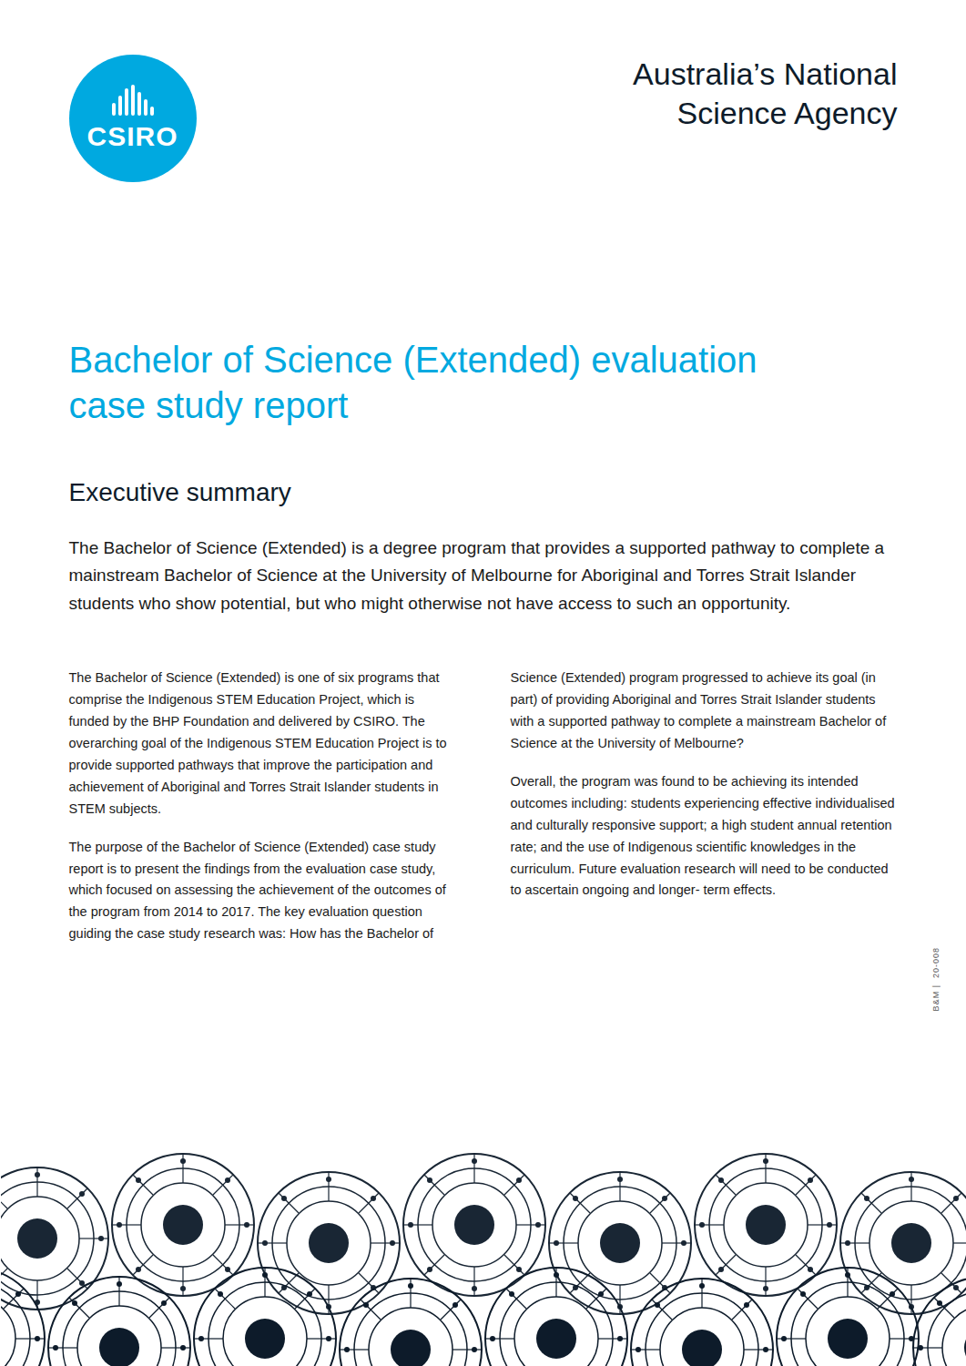CSIRO
Australia’s National
Science Agency
Bachelor of Science (Extended) evaluation
case study report
Executive summary
The Bachelor of Science (Extended) is a degree program that provides a supported pathway to complete a mainstream Bachelor of Science at the University of Melbourne for Aboriginal and Torres Strait Islander students who show potential, but who might otherwise not have access to such an opportunity.
The Bachelor of Science (Extended) is one of six programs that comprise the Indigenous STEM Education Project, which is funded by the BHP Foundation and delivered by CSIRO. The overarching goal of the Indigenous STEM Education Project is to provide supported pathways that improve the participation and achievement of Aboriginal and Torres Strait Islander students in STEM subjects.
The purpose of the Bachelor of Science (Extended) case study report is to present the findings from the evaluation case study, which focused on assessing the achievement of the outcomes of the program from 2014 to 2017. The key evaluation question guiding the case study research was: How has the Bachelor of
Science (Extended) program progressed to achieve its goal (in part) of providing Aboriginal and Torres Strait Islander students with a supported pathway to complete a mainstream Bachelor of Science at the University of Melbourne?
Overall, the program was found to be achieving its intended outcomes including: students experiencing effective individualised and culturally responsive support; a high student annual retention rate; and the use of Indigenous scientific knowledges in the curriculum. Future evaluation research will need to be conducted to ascertain ongoing and longer- term effects.
B&M | 20-008